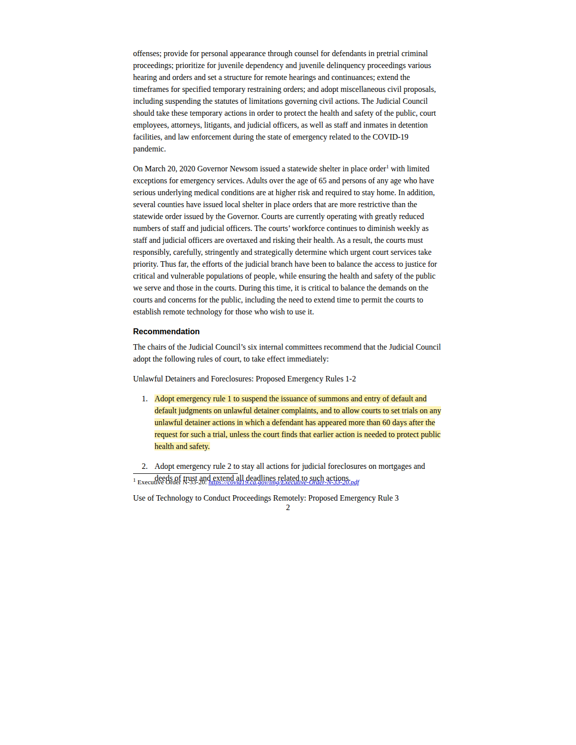offenses; provide for personal appearance through counsel for defendants in pretrial criminal proceedings; prioritize for juvenile dependency and juvenile delinquency proceedings various hearing and orders and set a structure for remote hearings and continuances; extend the timeframes for specified temporary restraining orders; and adopt miscellaneous civil proposals, including suspending the statutes of limitations governing civil actions. The Judicial Council should take these temporary actions in order to protect the health and safety of the public, court employees, attorneys, litigants, and judicial officers, as well as staff and inmates in detention facilities, and law enforcement during the state of emergency related to the COVID-19 pandemic.
On March 20, 2020 Governor Newsom issued a statewide shelter in place order1 with limited exceptions for emergency services. Adults over the age of 65 and persons of any age who have serious underlying medical conditions are at higher risk and required to stay home. In addition, several counties have issued local shelter in place orders that are more restrictive than the statewide order issued by the Governor. Courts are currently operating with greatly reduced numbers of staff and judicial officers. The courts’ workforce continues to diminish weekly as staff and judicial officers are overtaxed and risking their health. As a result, the courts must responsibly, carefully, stringently and strategically determine which urgent court services take priority. Thus far, the efforts of the judicial branch have been to balance the access to justice for critical and vulnerable populations of people, while ensuring the health and safety of the public we serve and those in the courts. During this time, it is critical to balance the demands on the courts and concerns for the public, including the need to extend time to permit the courts to establish remote technology for those who wish to use it.
Recommendation
The chairs of the Judicial Council’s six internal committees recommend that the Judicial Council adopt the following rules of court, to take effect immediately:
Unlawful Detainers and Foreclosures: Proposed Emergency Rules 1-2
Adopt emergency rule 1 to suspend the issuance of summons and entry of default and default judgments on unlawful detainer complaints, and to allow courts to set trials on any unlawful detainer actions in which a defendant has appeared more than 60 days after the request for such a trial, unless the court finds that earlier action is needed to protect public health and safety.
Adopt emergency rule 2 to stay all actions for judicial foreclosures on mortgages and deeds of trust and extend all deadlines related to such actions.
Use of Technology to Conduct Proceedings Remotely: Proposed Emergency Rule 3
1 Executive Order N-33-20: https://covid19.ca.gov/img/Executive-Order-N-33-20.pdf
2